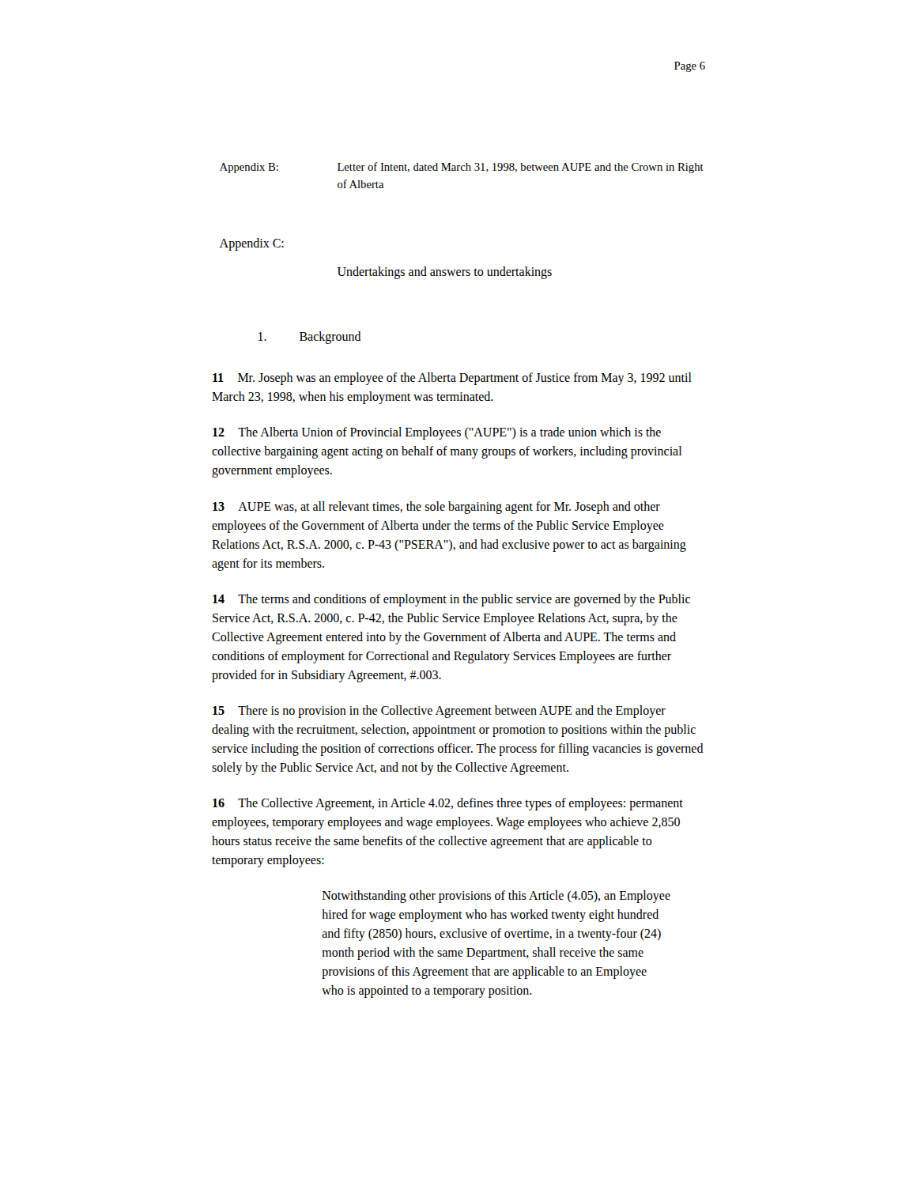Page 6
Appendix B:
Letter of Intent, dated March 31, 1998, between AUPE and the Crown in Right of Alberta
Appendix C:
Undertakings and answers to undertakings
1. Background
11 Mr. Joseph was an employee of the Alberta Department of Justice from May 3, 1992 until March 23, 1998, when his employment was terminated.
12 The Alberta Union of Provincial Employees ("AUPE") is a trade union which is the collective bargaining agent acting on behalf of many groups of workers, including provincial government employees.
13 AUPE was, at all relevant times, the sole bargaining agent for Mr. Joseph and other employees of the Government of Alberta under the terms of the Public Service Employee Relations Act, R.S.A. 2000, c. P-43 ("PSERA"), and had exclusive power to act as bargaining agent for its members.
14 The terms and conditions of employment in the public service are governed by the Public Service Act, R.S.A. 2000, c. P-42, the Public Service Employee Relations Act, supra, by the Collective Agreement entered into by the Government of Alberta and AUPE. The terms and conditions of employment for Correctional and Regulatory Services Employees are further provided for in Subsidiary Agreement, #.003.
15 There is no provision in the Collective Agreement between AUPE and the Employer dealing with the recruitment, selection, appointment or promotion to positions within the public service including the position of corrections officer. The process for filling vacancies is governed solely by the Public Service Act, and not by the Collective Agreement.
16 The Collective Agreement, in Article 4.02, defines three types of employees: permanent employees, temporary employees and wage employees. Wage employees who achieve 2,850 hours status receive the same benefits of the collective agreement that are applicable to temporary employees:
Notwithstanding other provisions of this Article (4.05), an Employee hired for wage employment who has worked twenty eight hundred and fifty (2850) hours, exclusive of overtime, in a twenty-four (24) month period with the same Department, shall receive the same provisions of this Agreement that are applicable to an Employee who is appointed to a temporary position.